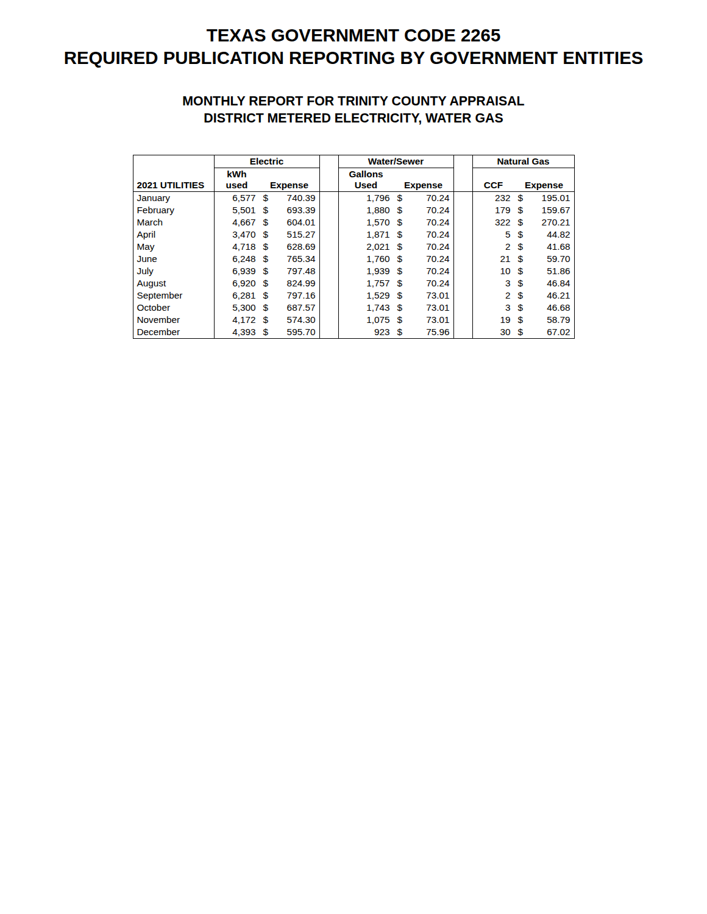TEXAS GOVERNMENT CODE 2265
REQUIRED PUBLICATION REPORTING BY GOVERNMENT ENTITIES
MONTHLY REPORT FOR TRINITY COUNTY APPRAISAL DISTRICT METERED ELECTRICITY, WATER GAS
| | Electric | | Water/Sewer | | Natural Gas |
| --- | --- | --- | --- | --- | --- |
| 2021 UTILITIES | kWh used | Expense | | Gallons Used | Expense | | CCF | Expense |
| January | 6,577 | $ | 740.39 | | 1,796 | $ | 70.24 | | 232 | $ | 195.01 |
| February | 5,501 | $ | 693.39 | | 1,880 | $ | 70.24 | | 179 | $ | 159.67 |
| March | 4,667 | $ | 604.01 | | 1,570 | $ | 70.24 | | 322 | $ | 270.21 |
| April | 3,470 | $ | 515.27 | | 1,871 | $ | 70.24 | | 5 | $ | 44.82 |
| May | 4,718 | $ | 628.69 | | 2,021 | $ | 70.24 | | 2 | $ | 41.68 |
| June | 6,248 | $ | 765.34 | | 1,760 | $ | 70.24 | | 21 | $ | 59.70 |
| July | 6,939 | $ | 797.48 | | 1,939 | $ | 70.24 | | 10 | $ | 51.86 |
| August | 6,920 | $ | 824.99 | | 1,757 | $ | 70.24 | | 3 | $ | 46.84 |
| September | 6,281 | $ | 797.16 | | 1,529 | $ | 73.01 | | 2 | $ | 46.21 |
| October | 5,300 | $ | 687.57 | | 1,743 | $ | 73.01 | | 3 | $ | 46.68 |
| November | 4,172 | $ | 574.30 | | 1,075 | $ | 73.01 | | 19 | $ | 58.79 |
| December | 4,393 | $ | 595.70 | | 923 | $ | 75.96 | | 30 | $ | 67.02 |